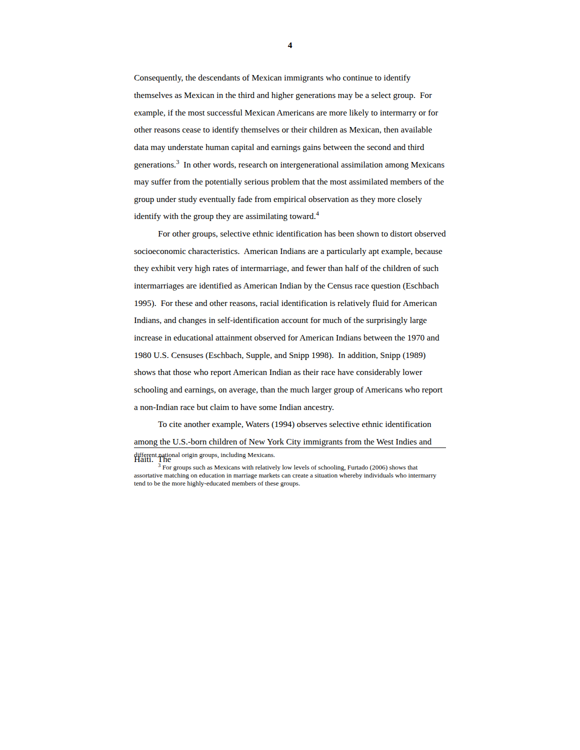4
Consequently, the descendants of Mexican immigrants who continue to identify themselves as Mexican in the third and higher generations may be a select group. For example, if the most successful Mexican Americans are more likely to intermarry or for other reasons cease to identify themselves or their children as Mexican, then available data may understate human capital and earnings gains between the second and third generations.3 In other words, research on intergenerational assimilation among Mexicans may suffer from the potentially serious problem that the most assimilated members of the group under study eventually fade from empirical observation as they more closely identify with the group they are assimilating toward.4
For other groups, selective ethnic identification has been shown to distort observed socioeconomic characteristics. American Indians are a particularly apt example, because they exhibit very high rates of intermarriage, and fewer than half of the children of such intermarriages are identified as American Indian by the Census race question (Eschbach 1995). For these and other reasons, racial identification is relatively fluid for American Indians, and changes in self-identification account for much of the surprisingly large increase in educational attainment observed for American Indians between the 1970 and 1980 U.S. Censuses (Eschbach, Supple, and Snipp 1998). In addition, Snipp (1989) shows that those who report American Indian as their race have considerably lower schooling and earnings, on average, than the much larger group of Americans who report a non-Indian race but claim to have some Indian ancestry.
To cite another example, Waters (1994) observes selective ethnic identification among the U.S.-born children of New York City immigrants from the West Indies and Haiti. The
different national origin groups, including Mexicans.
3 For groups such as Mexicans with relatively low levels of schooling, Furtado (2006) shows that assortative matching on education in marriage markets can create a situation whereby individuals who intermarry tend to be the more highly-educated members of these groups.